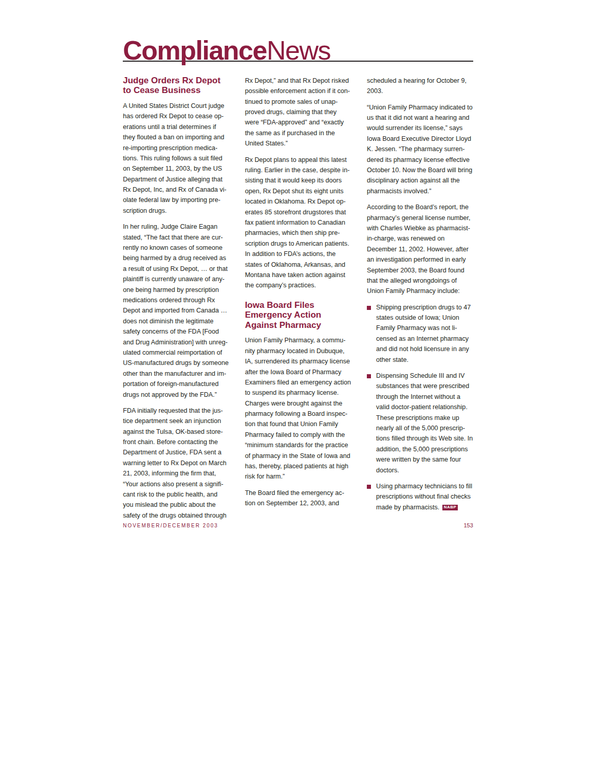Compliance News
Judge Orders Rx Depot to Cease Business
A United States District Court judge has ordered Rx Depot to cease operations until a trial determines if they flouted a ban on importing and re-importing prescription medications. This ruling follows a suit filed on September 11, 2003, by the US Department of Justice alleging that Rx Depot, Inc, and Rx of Canada violate federal law by importing prescription drugs.
In her ruling, Judge Claire Eagan stated, “The fact that there are currently no known cases of someone being harmed by a drug received as a result of using Rx Depot, … or that plaintiff is currently unaware of anyone being harmed by prescription medications ordered through Rx Depot and imported from Canada … does not diminish the legitimate safety concerns of the FDA [Food and Drug Administration] with unregulated commercial reimportation of US-manufactured drugs by someone other than the manufacturer and importation of foreign-manufactured drugs not approved by the FDA.”
FDA initially requested that the justice department seek an injunction against the Tulsa, OK-based storefront chain. Before contacting the Department of Justice, FDA sent a warning letter to Rx Depot on March 21, 2003, informing the firm that, “Your actions also present a significant risk to the public health, and you mislead the public about the safety of the drugs obtained through Rx Depot,” and that Rx Depot risked possible enforcement action if it continued to promote sales of unapproved drugs, claiming that they were “FDA-approved” and “exactly the same as if purchased in the United States.”
Rx Depot plans to appeal this latest ruling. Earlier in the case, despite insisting that it would keep its doors open, Rx Depot shut its eight units located in Oklahoma. Rx Depot operates 85 storefront drugstores that fax patient information to Canadian pharmacies, which then ship prescription drugs to American patients. In addition to FDA’s actions, the states of Oklahoma, Arkansas, and Montana have taken action against the company’s practices.
Iowa Board Files Emergency Action Against Pharmacy
Union Family Pharmacy, a community pharmacy located in Dubuque, IA, surrendered its pharmacy license after the Iowa Board of Pharmacy Examiners filed an emergency action to suspend its pharmacy license. Charges were brought against the pharmacy following a Board inspection that found that Union Family Pharmacy failed to comply with the “minimum standards for the practice of pharmacy in the State of Iowa and has, thereby, placed patients at high risk for harm.”
The Board filed the emergency action on September 12, 2003, and scheduled a hearing for October 9, 2003.
“Union Family Pharmacy indicated to us that it did not want a hearing and would surrender its license,” says Iowa Board Executive Director Lloyd K. Jessen. “The pharmacy surrendered its pharmacy license effective October 10. Now the Board will bring disciplinary action against all the pharmacists involved.”
According to the Board’s report, the pharmacy’s general license number, with Charles Wiebke as pharmacist-in-charge, was renewed on December 11, 2002. However, after an investigation performed in early September 2003, the Board found that the alleged wrongdoings of Union Family Pharmacy include:
Shipping prescription drugs to 47 states outside of Iowa; Union Family Pharmacy was not licensed as an Internet pharmacy and did not hold licensure in any other state.
Dispensing Schedule III and IV substances that were prescribed through the Internet without a valid doctor-patient relationship. These prescriptions make up nearly all of the 5,000 prescriptions filled through its Web site. In addition, the 5,000 prescriptions were written by the same four doctors.
Using pharmacy technicians to fill prescriptions without final checks made by pharmacists. NABP
NOVEMBER/DECEMBER 2003 153